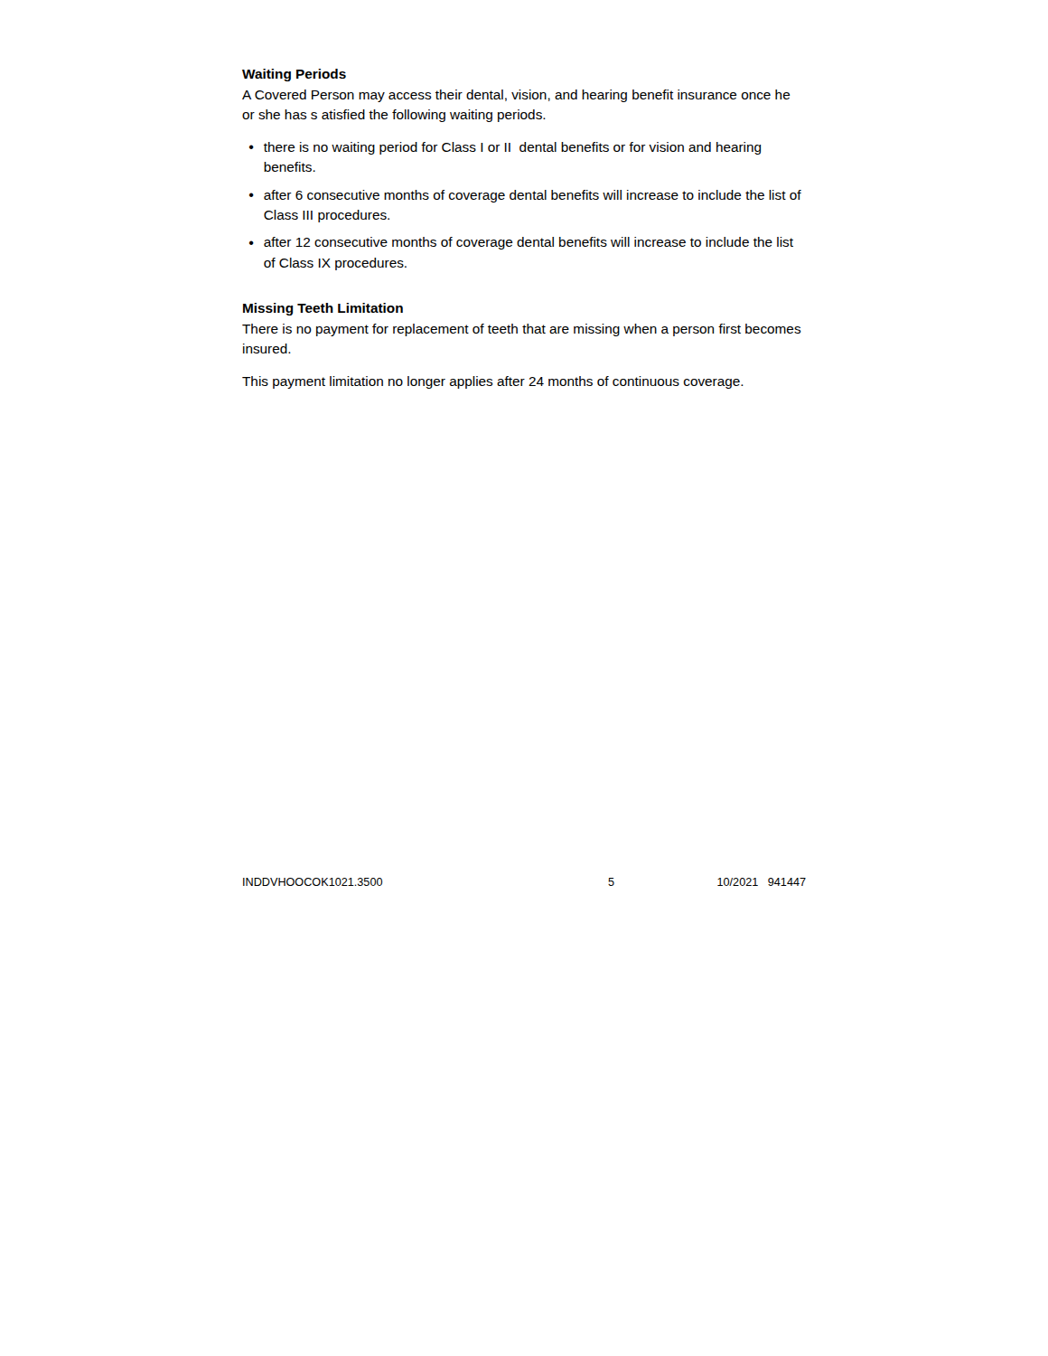Waiting Periods
A Covered Person may access their dental, vision, and hearing benefit insurance once he or she has s atisfied the following waiting periods.
there is no waiting period for Class I or II dental benefits or for vision and hearing benefits.
after 6 consecutive months of coverage dental benefits will increase to include the list of Class III procedures.
after 12 consecutive months of coverage dental benefits will increase to include the list of Class IX procedures.
Missing Teeth Limitation
There is no payment for replacement of teeth that are missing when a person first becomes insured.
This payment limitation no longer applies after 24 months of continuous coverage.
INDDVHOOCOK1021.3500 5 10/2021 941447